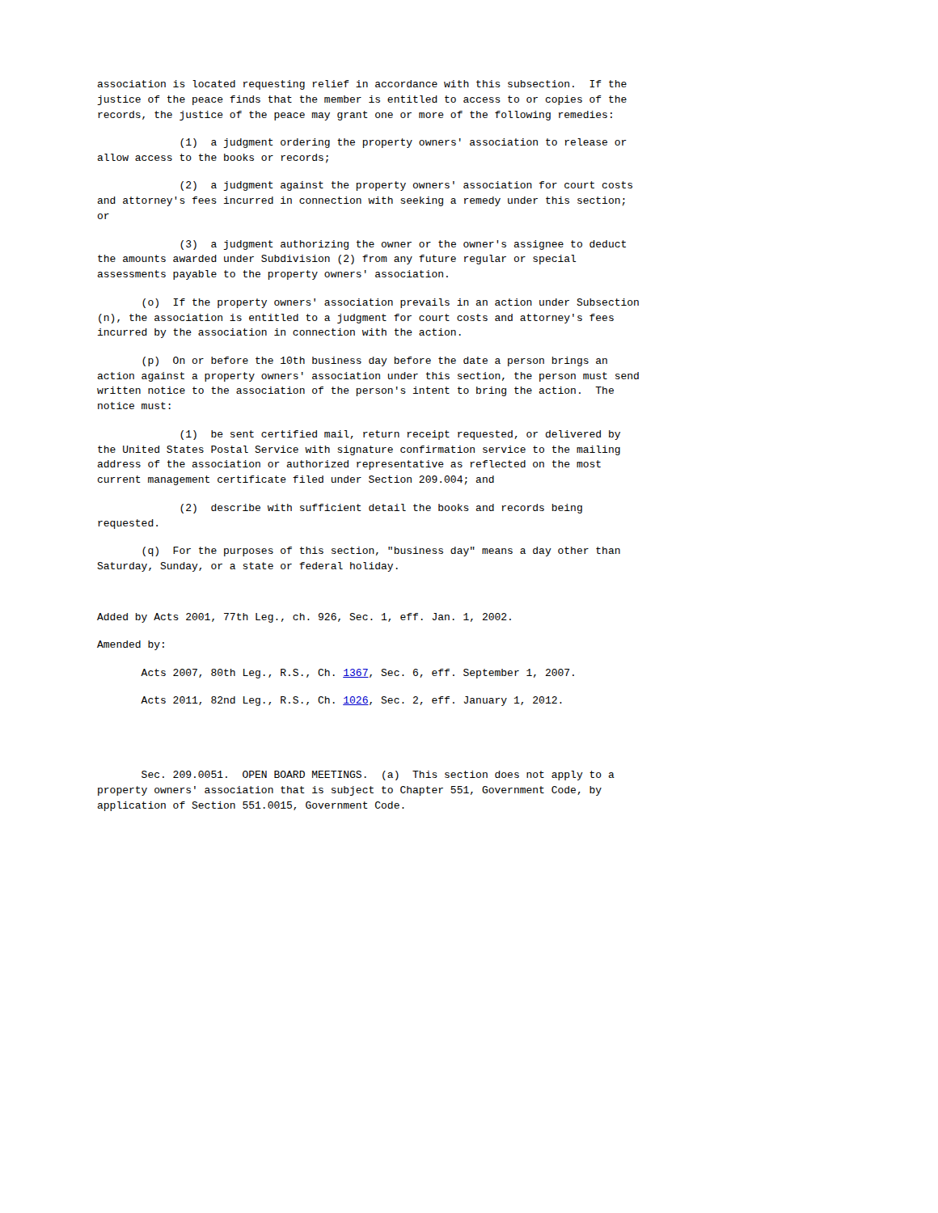association is located requesting relief in accordance with this subsection. If the justice of the peace finds that the member is entitled to access to or copies of the records, the justice of the peace may grant one or more of the following remedies:
(1) a judgment ordering the property owners' association to release or allow access to the books or records;
(2) a judgment against the property owners' association for court costs and attorney's fees incurred in connection with seeking a remedy under this section; or
(3) a judgment authorizing the owner or the owner's assignee to deduct the amounts awarded under Subdivision (2) from any future regular or special assessments payable to the property owners' association.
(o) If the property owners' association prevails in an action under Subsection (n), the association is entitled to a judgment for court costs and attorney's fees incurred by the association in connection with the action.
(p) On or before the 10th business day before the date a person brings an action against a property owners' association under this section, the person must send written notice to the association of the person's intent to bring the action. The notice must:
(1) be sent certified mail, return receipt requested, or delivered by the United States Postal Service with signature confirmation service to the mailing address of the association or authorized representative as reflected on the most current management certificate filed under Section 209.004; and
(2) describe with sufficient detail the books and records being requested.
(q) For the purposes of this section, "business day" means a day other than Saturday, Sunday, or a state or federal holiday.
Added by Acts 2001, 77th Leg., ch. 926, Sec. 1, eff. Jan. 1, 2002.
Amended by:
Acts 2007, 80th Leg., R.S., Ch. 1367, Sec. 6, eff. September 1, 2007.
Acts 2011, 82nd Leg., R.S., Ch. 1026, Sec. 2, eff. January 1, 2012.
Sec. 209.0051. OPEN BOARD MEETINGS. (a) This section does not apply to a property owners' association that is subject to Chapter 551, Government Code, by application of Section 551.0015, Government Code.